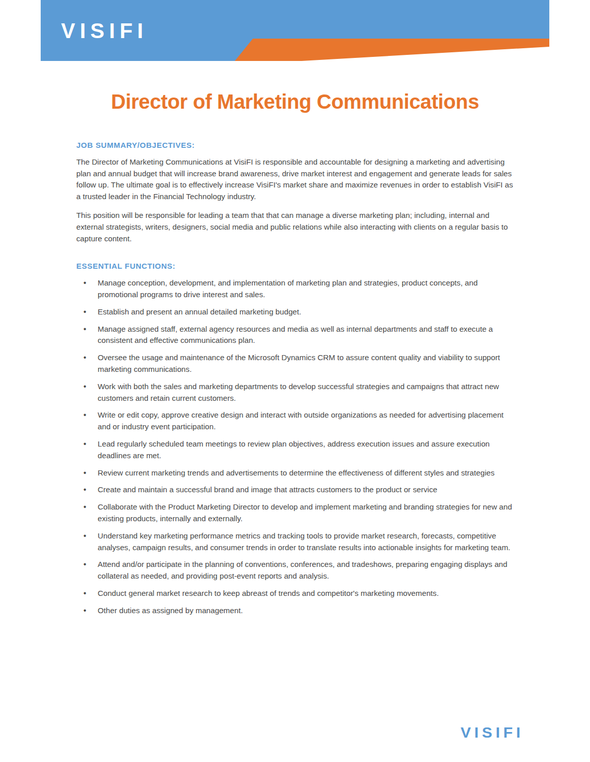VISIFI
Director of Marketing Communications
Job Summary/Objectives:
The Director of Marketing Communications at VisiFI is responsible and accountable for designing a marketing and advertising plan and annual budget that will increase brand awareness, drive market interest and engagement and generate leads for sales follow up. The ultimate goal is to effectively increase VisiFI's market share and maximize revenues in order to establish VisiFI as a trusted leader in the Financial Technology industry.
This position will be responsible for leading a team that that can manage a diverse marketing plan; including, internal and external strategists, writers, designers, social media and public relations while also interacting with clients on a regular basis to capture content.
Essential Functions:
Manage conception, development, and implementation of marketing plan and strategies, product concepts, and promotional programs to drive interest and sales.
Establish and present an annual detailed marketing budget.
Manage assigned staff, external agency resources and media as well as internal departments and staff to execute a consistent and effective communications plan.
Oversee the usage and maintenance of the Microsoft Dynamics CRM to assure content quality and viability to support marketing communications.
Work with both the sales and marketing departments to develop successful strategies and campaigns that attract new customers and retain current customers.
Write or edit copy, approve creative design and interact with outside organizations as needed for advertising placement and or industry event participation.
Lead regularly scheduled team meetings to review plan objectives, address execution issues and assure execution deadlines are met.
Review current marketing trends and advertisements to determine the effectiveness of different styles and strategies
Create and maintain a successful brand and image that attracts customers to the product or service
Collaborate with the Product Marketing Director to develop and implement marketing and branding strategies for new and existing products, internally and externally.
Understand key marketing performance metrics and tracking tools to provide market research, forecasts, competitive analyses, campaign results, and consumer trends in order to translate results into actionable insights for marketing team.
Attend and/or participate in the planning of conventions, conferences, and tradeshows, preparing engaging displays and collateral as needed, and providing post-event reports and analysis.
Conduct general market research to keep abreast of trends and competitor's marketing movements.
Other duties as assigned by management.
VISIFI